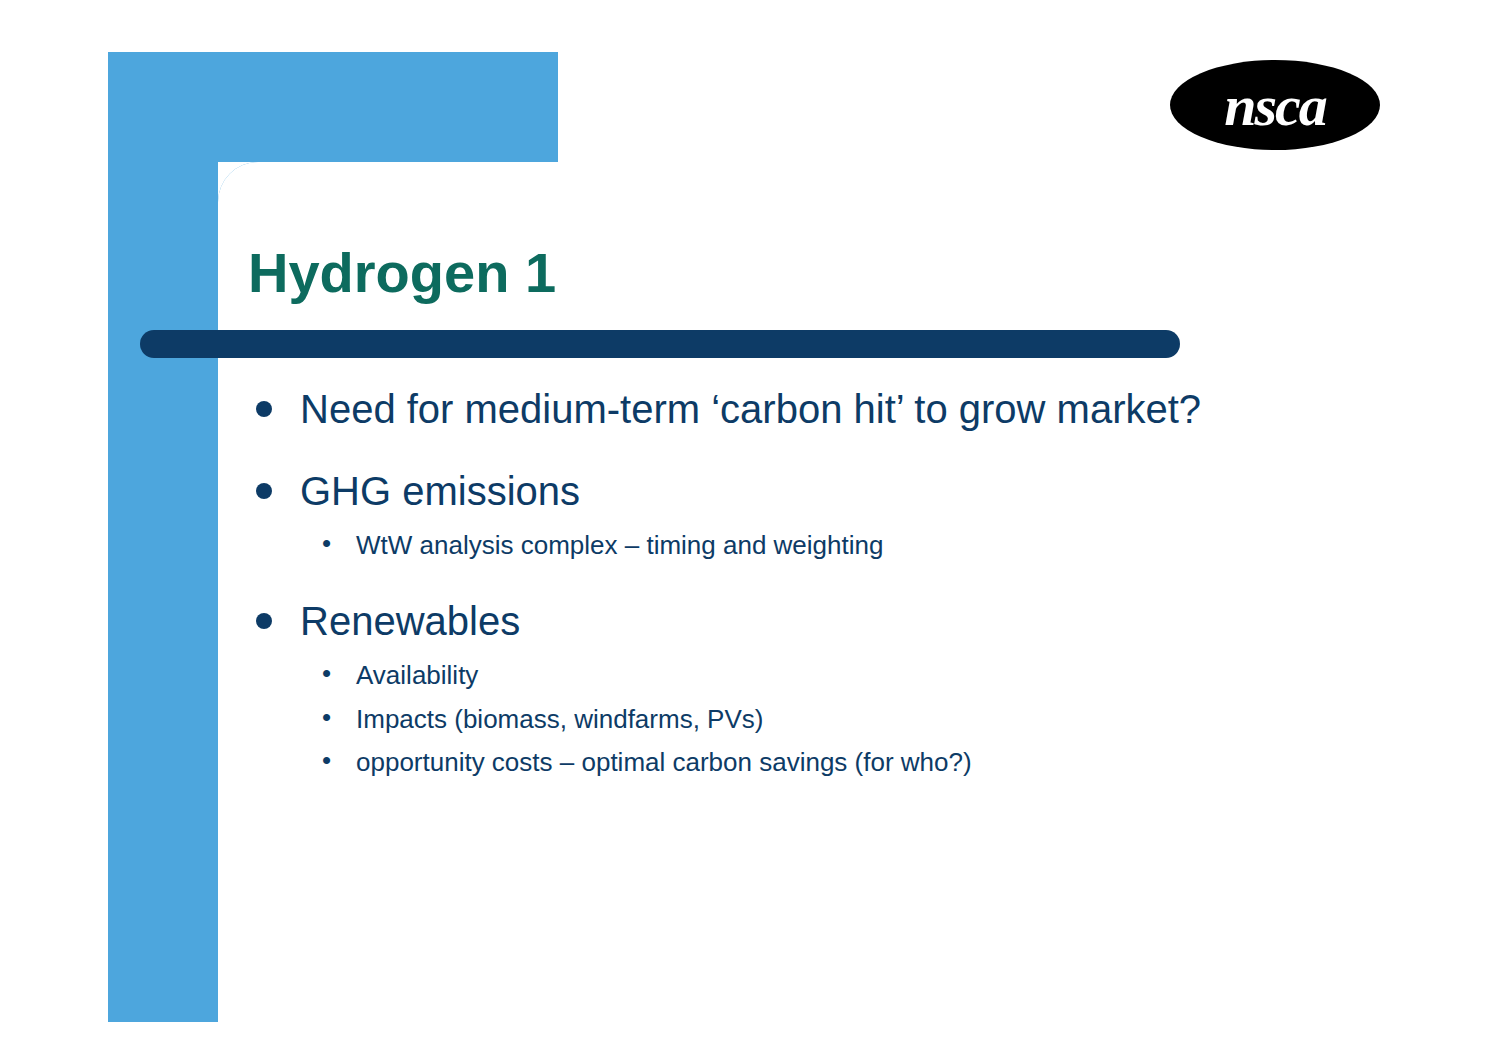nsca
Hydrogen 1
Need for medium-term ‘carbon hit’ to grow market?
GHG emissions
WtW analysis complex – timing and weighting
Renewables
Availability
Impacts (biomass, windfarms, PVs)
opportunity costs – optimal carbon savings (for who?)